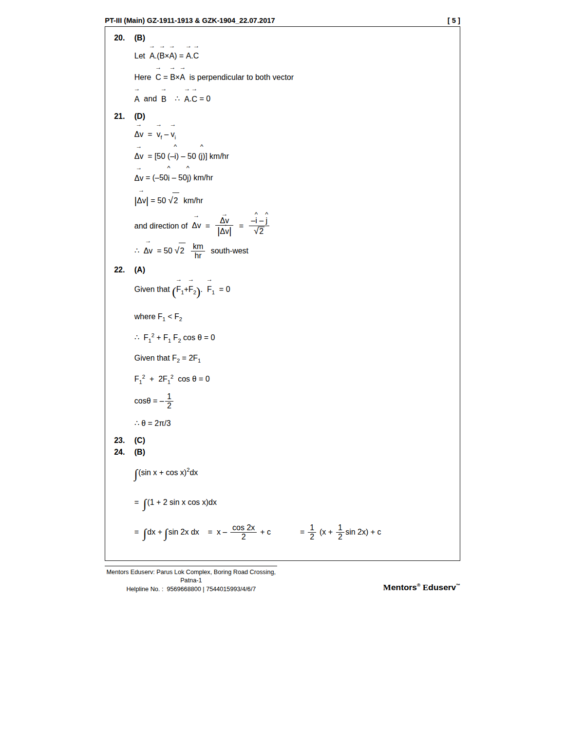PT-III (Main) GZ-1911-1913 & GZK-1904_22.07.2017
[ 5 ]
20.(B)
Let A.(B×A) = A.C
Here C = B×A is perpendicular to both vector
A and B ∴ A.C = 0
21.(D)
Δv = vf – vi
Δv = [50 (–i) – 50 (j)] km/hr
Δv = (–50i – 50j) km/hr
|Δv| = 50 2 km/hr
and direction of Δv = Δv|Δv| = –i – j 2
∴ Δv = 50 2 km hr south-west
22.(A)
Given that (F1+F2). F1 = 0
where F1 < F2
∴ F12 + F1 F2 cos θ = 0
Given that F2 = 2F1
F12 + 2F12 cos θ = 0
cosθ = –12
∴ θ = 2π/3
23.(C)
24.(B)
∫(sin x + cos x)2dx
= ∫(1 + 2 sin x cos x)dx
= ∫dx + ∫sin 2x dx = x – cos 2x 2 + c = 12 (x + 12sin 2x) + c
Mentors Eduserv: Parus Lok Complex, Boring Road Crossing, Patna-1
Helpline No. : 9569668800 | 7544015993/4/6/7
Mentors® Eduserv™